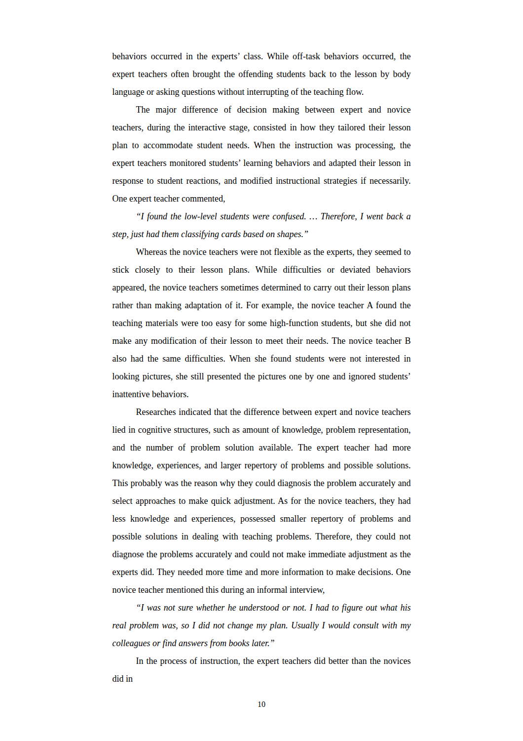behaviors occurred in the experts’ class. While off-task behaviors occurred, the expert teachers often brought the offending students back to the lesson by body language or asking questions without interrupting of the teaching flow.
The major difference of decision making between expert and novice teachers, during the interactive stage, consisted in how they tailored their lesson plan to accommodate student needs. When the instruction was processing, the expert teachers monitored students’ learning behaviors and adapted their lesson in response to student reactions, and modified instructional strategies if necessarily. One expert teacher commented,
“I found the low-level students were confused. … Therefore, I went back a step, just had them classifying cards based on shapes.”
Whereas the novice teachers were not flexible as the experts, they seemed to stick closely to their lesson plans. While difficulties or deviated behaviors appeared, the novice teachers sometimes determined to carry out their lesson plans rather than making adaptation of it. For example, the novice teacher A found the teaching materials were too easy for some high-function students, but she did not make any modification of their lesson to meet their needs. The novice teacher B also had the same difficulties. When she found students were not interested in looking pictures, she still presented the pictures one by one and ignored students’ inattentive behaviors.
Researches indicated that the difference between expert and novice teachers lied in cognitive structures, such as amount of knowledge, problem representation, and the number of problem solution available. The expert teacher had more knowledge, experiences, and larger repertory of problems and possible solutions. This probably was the reason why they could diagnosis the problem accurately and select approaches to make quick adjustment. As for the novice teachers, they had less knowledge and experiences, possessed smaller repertory of problems and possible solutions in dealing with teaching problems. Therefore, they could not diagnose the problems accurately and could not make immediate adjustment as the experts did. They needed more time and more information to make decisions. One novice teacher mentioned this during an informal interview,
“I was not sure whether he understood or not. I had to figure out what his real problem was, so I did not change my plan. Usually I would consult with my colleagues or find answers from books later.”
In the process of instruction, the expert teachers did better than the novices did in
10